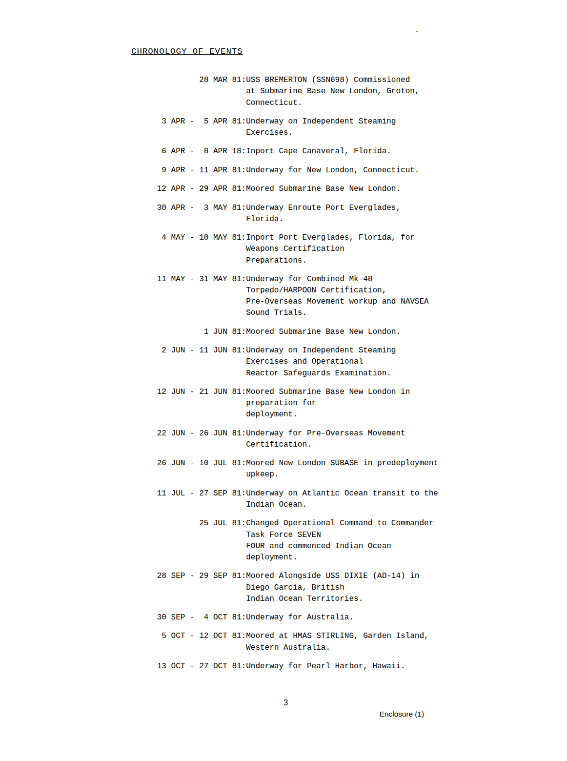.
CHRONOLOGY OF EVENTS
| 28 MAR 81: | USS BREMERTON (SSN698) Commissioned at Submarine Base New London, Groton, Connecticut. |
| 3 APR - 5 APR 81: | Underway on Independent Steaming Exercises. |
| 6 APR - 8 APR 18: | Inport Cape Canaveral, Florida. |
| 9 APR - 11 APR 81: | Underway for New London, Connecticut. |
| 12 APR - 29 APR 81: | Moored Submarine Base New London. |
| 30 APR - 3 MAY 81: | Underway Enroute Port Everglades, Florida. |
| 4 MAY - 10 MAY 81: | Inport Port Everglades, Florida, for Weapons Certification Preparations. |
| 11 MAY - 31 MAY 81: | Underway for Combined Mk-48 Torpedo/HARPOON Certification, Pre-Overseas Movement workup and NAVSEA Sound Trials. |
| 1 JUN 81: | Moored Submarine Base New London. |
| 2 JUN - 11 JUN 81: | Underway on Independent Steaming Exercises and Operational Reactor Safeguards Examination. |
| 12 JUN - 21 JUN 81: | Moored Submarine Base New London in preparation for deployment. |
| 22 JUN - 26 JUN 81: | Underway for Pre-Overseas Movement Certification. |
| 26 JUN - 10 JUL 81: | Moored New London SUBASE in predeployment upkeep. |
| 11 JUL - 27 SEP 81: | Underway on Atlantic Ocean transit to the Indian Ocean. |
| 25 JUL 81: | Changed Operational Command to Commander Task Force SEVEN FOUR and commenced Indian Ocean deployment. |
| 28 SEP - 29 SEP 81: | Moored Alongside USS DIXIE (AD-14) in Diego Garcia, British Indian Ocean Territories. |
| 30 SEP - 4 OCT 81: | Underway for Australia. |
| 5 OCT - 12 OCT 81: | Moored at HMAS STIRLING, Garden Island, Western Australia. |
| 13 OCT - 27 OCT 81: | Underway for Pearl Harbor, Hawaii. |
3
Enclosure (1)